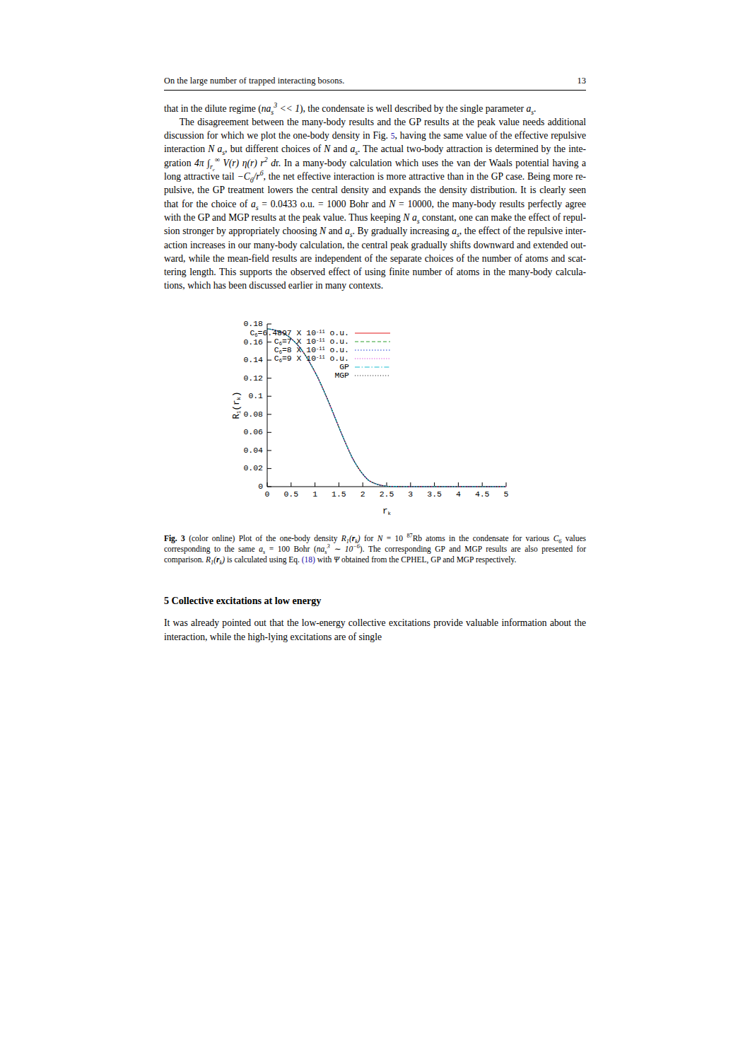On the large number of trapped interacting bosons.
13
that in the dilute regime (nas3 << 1), the condensate is well described by the single parameter as.
The disagreement between the many-body results and the GP results at the peak value needs additional discussion for which we plot the one-body density in Fig. 5, having the same value of the effective repulsive interaction N as, but different choices of N and as. The actual two-body attraction is determined by the integration 4π ∫rc∞ V(r) η(r) r2 dr. In a many-body calculation which uses the van der Waals potential having a long attractive tail −C6/r6, the net effective interaction is more attractive than in the GP case. Being more repulsive, the GP treatment lowers the central density and expands the density distribution. It is clearly seen that for the choice of as = 0.0433 o.u. = 1000 Bohr and N = 10000, the many-body results perfectly agree with the GP and MGP results at the peak value. Thus keeping N as constant, one can make the effect of repulsion stronger by appropriately choosing N and as. By gradually increasing as, the effect of the repulsive interaction increases in our many-body calculation, the central peak gradually shifts downward and extended outward, while the mean-field results are independent of the separate choices of the number of atoms and scattering length. This supports the observed effect of using finite number of atoms in the many-body calculations, which has been discussed earlier in many contexts.
0 0.02 0.04 0.06 0.08 0.1 0.12 0.14 0.16 0.18 0 0.5 1 1.5 2 2.5 3 3.5 4 4.5 5 rk R1(rk) C6=6.4897 X 10-11 o.u. C6=7 X 10-11 o.u. C6=8 X 10-11 o.u. C6=9 X 10-11 o.u. GP MGP
Fig. 3 (color online) Plot of the one-body density R1(rk) for N = 10 87Rb atoms in the condensate for various C6 values corresponding to the same as = 100 Bohr (nas3 ∼ 10−6). The corresponding GP and MGP results are also presented for comparison. R1(rk) is calculated using Eq. (18) with Ψ obtained from the CPHEL, GP and MGP respectively.
5 Collective excitations at low energy
It was already pointed out that the low-energy collective excitations provide valuable information about the interaction, while the high-lying excitations are of single